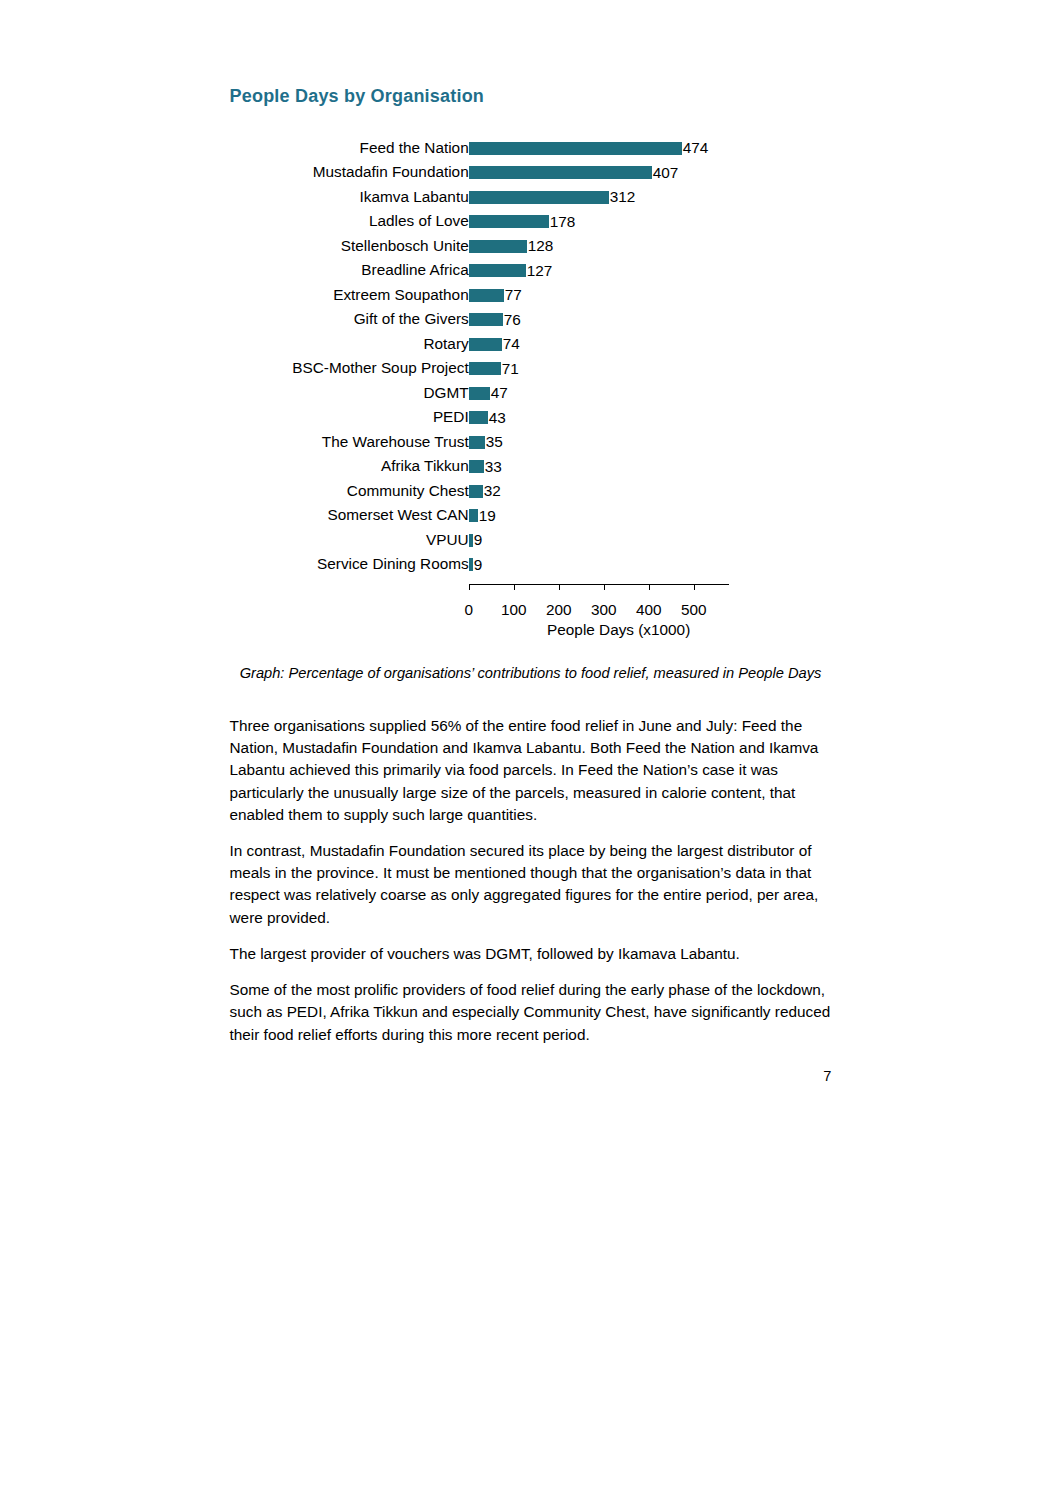People Days by Organisation
| Feed the Nation | 474 |
| Mustadafin Foundation | 407 |
| Ikamva Labantu | 312 |
| Ladles of Love | 178 |
| Stellenbosch Unite | 128 |
| Breadline Africa | 127 |
| Extreem Soupathon | 77 |
| Gift of the Givers | 76 |
| Rotary | 74 |
| BSC-Mother Soup Project | 71 |
| DGMT | 47 |
| PEDI | 43 |
| The Warehouse Trust | 35 |
| Afrika Tikkun | 33 |
| Community Chest | 32 |
| Somerset West CAN | 19 |
| VPUU | 9 |
| Service Dining Rooms | 9 |
| | 0 100 200 300 400 500 People Days (x1000) |
Graph: Percentage of organisations’ contributions to food relief, measured in People Days
Three organisations supplied 56% of the entire food relief in June and July: Feed the Nation, Mustadafin Foundation and Ikamva Labantu. Both Feed the Nation and Ikamva Labantu achieved this primarily via food parcels. In Feed the Nation’s case it was particularly the unusually large size of the parcels, measured in calorie content, that enabled them to supply such large quantities.
In contrast, Mustadafin Foundation secured its place by being the largest distributor of meals in the province. It must be mentioned though that the organisation’s data in that respect was relatively coarse as only aggregated figures for the entire period, per area, were provided.
The largest provider of vouchers was DGMT, followed by Ikamava Labantu.
Some of the most prolific providers of food relief during the early phase of the lockdown, such as PEDI, Afrika Tikkun and especially Community Chest, have significantly reduced their food relief efforts during this more recent period.
7